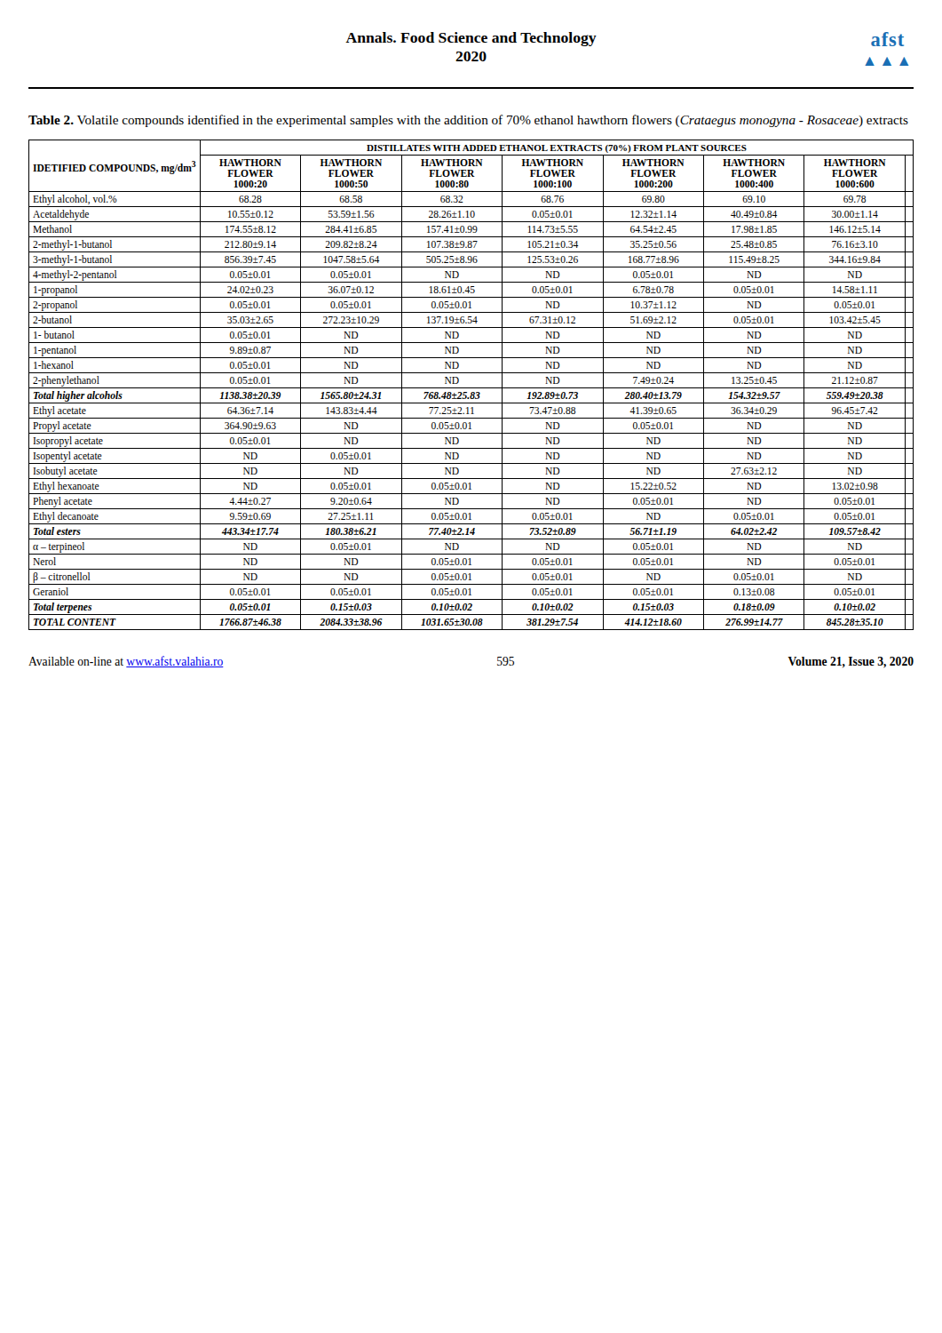Annals. Food Science and Technology
2020
afst
▲▲▲
Table 2. Volatile compounds identified in the experimental samples with the addition of 70% ethanol hawthorn flowers (Crataegus monogyna - Rosaceae) extracts
| IDETIFIED COMPOUNDS, mg/dm 3 | DISTILLATES WITH ADDED ETHANOL EXTRACTS (70%) FROM PLANT SOURCES |
| --- | --- |
| HAWTHORN FLOWER 1000:20 | HAWTHORN FLOWER 1000:50 | HAWTHORN FLOWER 1000:80 | HAWTHORN FLOWER 1000:100 | HAWTHORN FLOWER 1000:200 | HAWTHORN FLOWER 1000:400 | HAWTHORN FLOWER 1000:600 | |
| Ethyl alcohol, vol.% | 68.28 | 68.58 | 68.32 | 68.76 | 69.80 | 69.10 | 69.78 | |
| Acetaldehyde | 10.55±0.12 | 53.59±1.56 | 28.26±1.10 | 0.05±0.01 | 12.32±1.14 | 40.49±0.84 | 30.00±1.14 | |
| Methanol | 174.55±8.12 | 284.41±6.85 | 157.41±0.99 | 114.73±5.55 | 64.54±2.45 | 17.98±1.85 | 146.12±5.14 | |
| 2-methyl-1-butanol | 212.80±9.14 | 209.82±8.24 | 107.38±9.87 | 105.21±0.34 | 35.25±0.56 | 25.48±0.85 | 76.16±3.10 | |
| 3-methyl-1-butanol | 856.39±7.45 | 1047.58±5.64 | 505.25±8.96 | 125.53±0.26 | 168.77±8.96 | 115.49±8.25 | 344.16±9.84 | |
| 4-methyl-2-pentanol | 0.05±0.01 | 0.05±0.01 | ND | ND | 0.05±0.01 | ND | ND | |
| 1-propanol | 24.02±0.23 | 36.07±0.12 | 18.61±0.45 | 0.05±0.01 | 6.78±0.78 | 0.05±0.01 | 14.58±1.11 | |
| 2-propanol | 0.05±0.01 | 0.05±0.01 | 0.05±0.01 | ND | 10.37±1.12 | ND | 0.05±0.01 | |
| 2-butanol | 35.03±2.65 | 272.23±10.29 | 137.19±6.54 | 67.31±0.12 | 51.69±2.12 | 0.05±0.01 | 103.42±5.45 | |
| 1- butanol | 0.05±0.01 | ND | ND | ND | ND | ND | ND | |
| 1-pentanol | 9.89±0.87 | ND | ND | ND | ND | ND | ND | |
| 1-hexanol | 0.05±0.01 | ND | ND | ND | ND | ND | ND | |
| 2-phenylethanol | 0.05±0.01 | ND | ND | ND | 7.49±0.24 | 13.25±0.45 | 21.12±0.87 | |
| Total higher alcohols | 1138.38±20.39 | 1565.80±24.31 | 768.48±25.83 | 192.89±0.73 | 280.40±13.79 | 154.32±9.57 | 559.49±20.38 | |
| Ethyl acetate | 64.36±7.14 | 143.83±4.44 | 77.25±2.11 | 73.47±0.88 | 41.39±0.65 | 36.34±0.29 | 96.45±7.42 | |
| Propyl acetate | 364.90±9.63 | ND | 0.05±0.01 | ND | 0.05±0.01 | ND | ND | |
| Isopropyl acetate | 0.05±0.01 | ND | ND | ND | ND | ND | ND | |
| Isopentyl acetate | ND | 0.05±0.01 | ND | ND | ND | ND | ND | |
| Isobutyl acetate | ND | ND | ND | ND | ND | 27.63±2.12 | ND | |
| Ethyl hexanoate | ND | 0.05±0.01 | 0.05±0.01 | ND | 15.22±0.52 | ND | 13.02±0.98 | |
| Phenyl acetate | 4.44±0.27 | 9.20±0.64 | ND | ND | 0.05±0.01 | ND | 0.05±0.01 | |
| Ethyl decanoate | 9.59±0.69 | 27.25±1.11 | 0.05±0.01 | 0.05±0.01 | ND | 0.05±0.01 | 0.05±0.01 | |
| Total esters | 443.34±17.74 | 180.38±6.21 | 77.40±2.14 | 73.52±0.89 | 56.71±1.19 | 64.02±2.42 | 109.57±8.42 | |
| α – terpineol | ND | 0.05±0.01 | ND | ND | 0.05±0.01 | ND | ND | |
| Nerol | ND | ND | 0.05±0.01 | 0.05±0.01 | 0.05±0.01 | ND | 0.05±0.01 | |
| β – citronellol | ND | ND | 0.05±0.01 | 0.05±0.01 | ND | 0.05±0.01 | ND | |
| Geraniol | 0.05±0.01 | 0.05±0.01 | 0.05±0.01 | 0.05±0.01 | 0.05±0.01 | 0.13±0.08 | 0.05±0.01 | |
| Total terpenes | 0.05±0.01 | 0.15±0.03 | 0.10±0.02 | 0.10±0.02 | 0.15±0.03 | 0.18±0.09 | 0.10±0.02 | |
| TOTAL CONTENT | 1766.87±46.38 | 2084.33±38.96 | 1031.65±30.08 | 381.29±7.54 | 414.12±18.60 | 276.99±14.77 | 845.28±35.10 | |
Available on-line at www.afst.valahia.ro
595
Volume 21, Issue 3, 2020